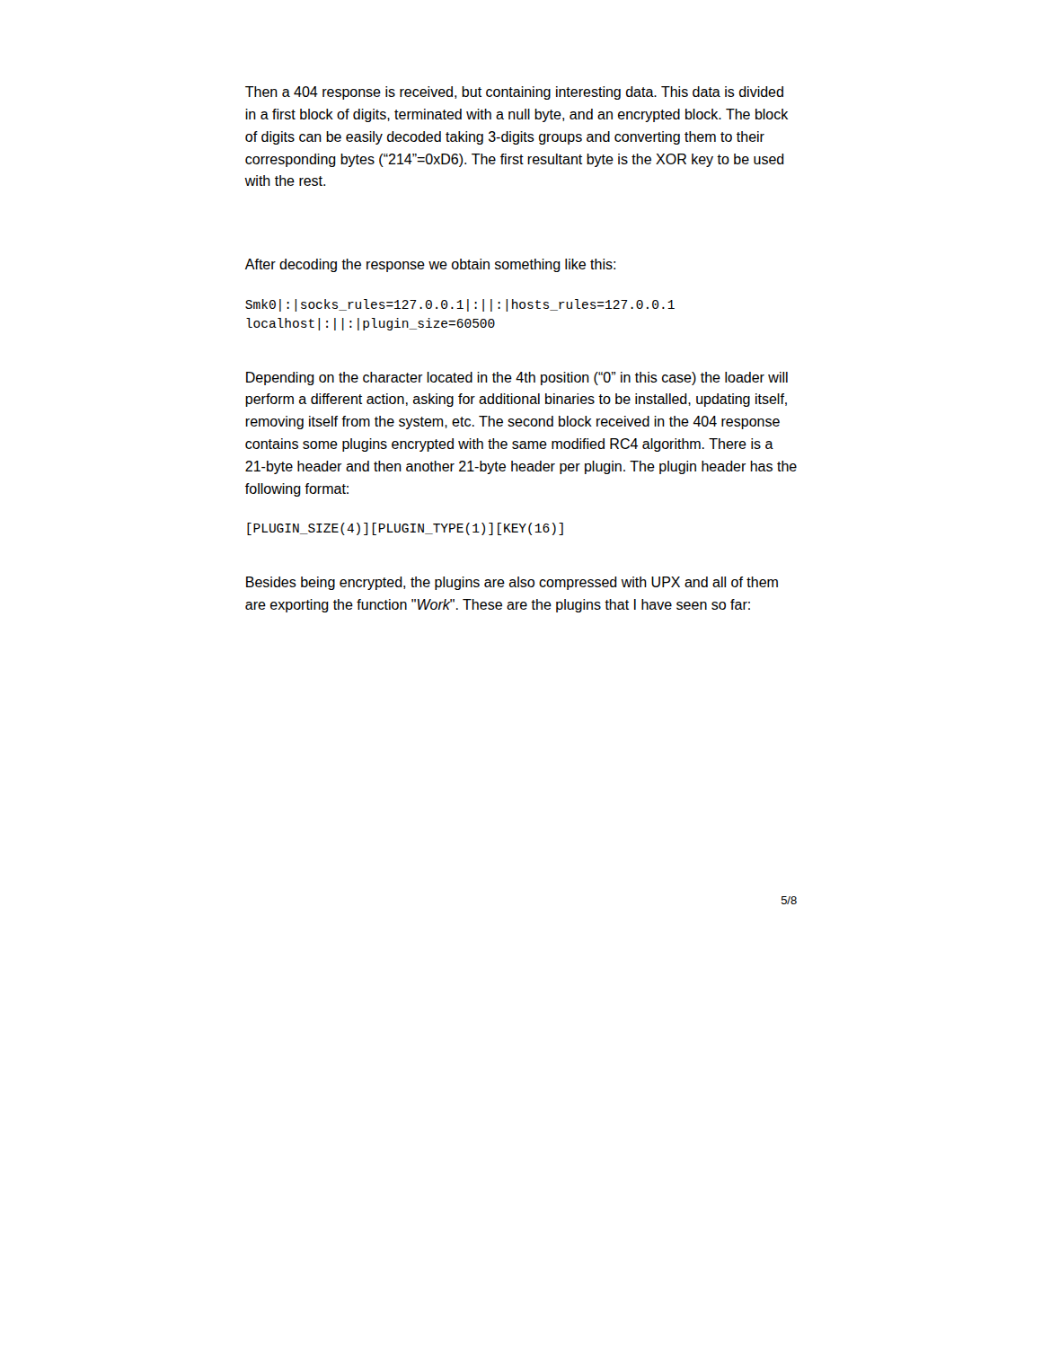Then a 404 response is received, but containing interesting data. This data is divided in a first block of digits, terminated with a null byte, and an encrypted block. The block of digits can be easily decoded taking 3-digits groups and converting them to their corresponding bytes (“214”=0xD6). The first resultant byte is the XOR key to be used with the rest.
After decoding the response we obtain something like this:
Smk0|:|socks_rules=127.0.0.1|:||:|hosts_rules=127.0.0.1
localhost|:||:|plugin_size=60500
Depending on the character located in the 4th position (“0” in this case) the loader will perform a different action, asking for additional binaries to be installed, updating itself, removing itself from the system, etc. The second block received in the 404 response contains some plugins encrypted with the same modified RC4 algorithm. There is a 21-byte header and then another 21-byte header per plugin. The plugin header has the following format:
[PLUGIN_SIZE(4)][PLUGIN_TYPE(1)][KEY(16)]
Besides being encrypted, the plugins are also compressed with UPX and all of them are exporting the function "Work". These are the plugins that I have seen so far:
5/8